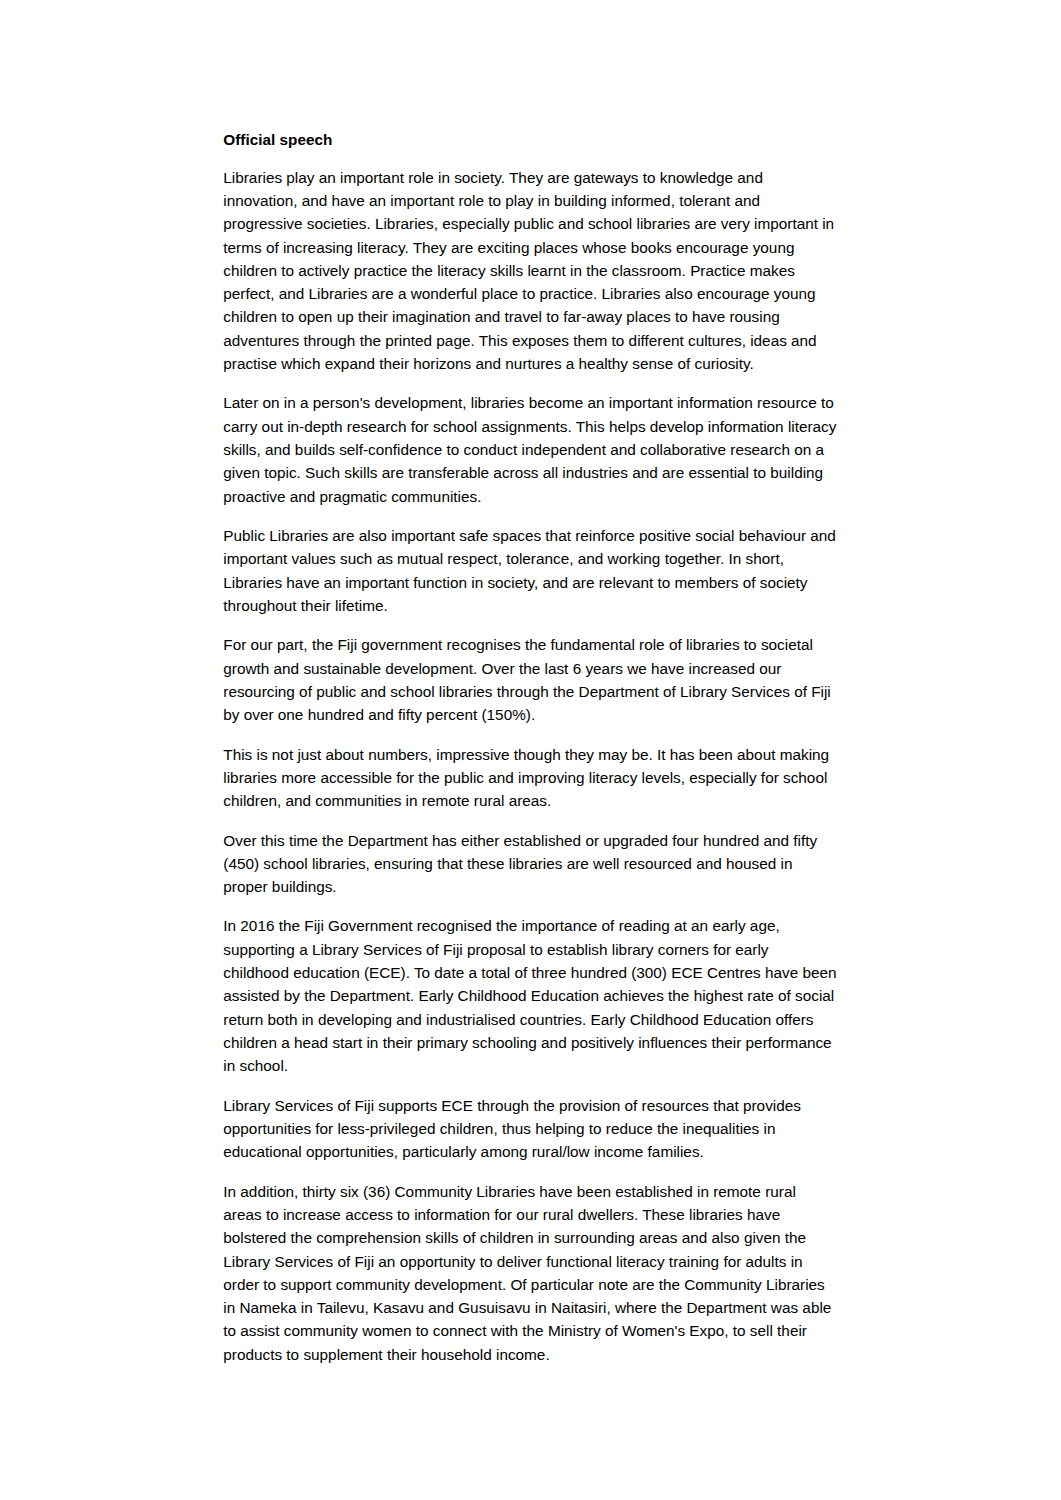Official speech
Libraries play an important role in society. They are gateways to knowledge and innovation, and have an important role to play in building informed, tolerant and progressive societies. Libraries, especially public and school libraries are very important in terms of increasing literacy. They are exciting places whose books encourage young children to actively practice the literacy skills learnt in the classroom. Practice makes perfect, and Libraries are a wonderful place to practice. Libraries also encourage young children to open up their imagination and travel to far-away places to have rousing adventures through the printed page. This exposes them to different cultures, ideas and practise which expand their horizons and nurtures a healthy sense of curiosity.
Later on in a person's development, libraries become an important information resource to carry out in-depth research for school assignments. This helps develop information literacy skills, and builds self-confidence to conduct independent and collaborative research on a given topic. Such skills are transferable across all industries and are essential to building proactive and pragmatic communities.
Public Libraries are also important safe spaces that reinforce positive social behaviour and important values such as mutual respect, tolerance, and working together. In short, Libraries have an important function in society, and are relevant to members of society throughout their lifetime.
For our part, the Fiji government recognises the fundamental role of libraries to societal growth and sustainable development. Over the last 6 years we have increased our resourcing of public and school libraries through the Department of Library Services of Fiji by over one hundred and fifty percent (150%).
This is not just about numbers, impressive though they may be. It has been about making libraries more accessible for the public and improving literacy levels, especially for school children, and communities in remote rural areas.
Over this time the Department has either established or upgraded four hundred and fifty (450) school libraries, ensuring that these libraries are well resourced and housed in proper buildings.
In 2016 the Fiji Government recognised the importance of reading at an early age, supporting a Library Services of Fiji proposal to establish library corners for early childhood education (ECE). To date a total of three hundred (300) ECE Centres have been assisted by the Department. Early Childhood Education achieves the highest rate of social return both in developing and industrialised countries. Early Childhood Education offers children a head start in their primary schooling and positively influences their performance in school.
Library Services of Fiji supports ECE through the provision of resources that provides opportunities for less-privileged children, thus helping to reduce the inequalities in educational opportunities, particularly among rural/low income families.
In addition, thirty six (36) Community Libraries have been established in remote rural areas to increase access to information for our rural dwellers. These libraries have bolstered the comprehension skills of children in surrounding areas and also given the Library Services of Fiji an opportunity to deliver functional literacy training for adults in order to support community development. Of particular note are the Community Libraries in Nameka in Tailevu, Kasavu and Gusuisavu in Naitasiri, where the Department was able to assist community women to connect with the Ministry of Women's Expo, to sell their products to supplement their household income.